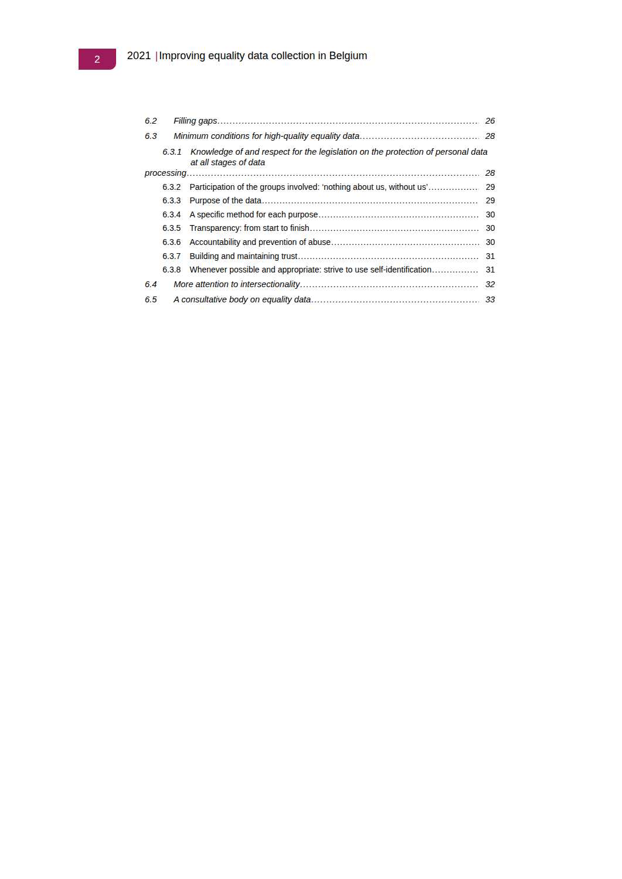2
2021 |Improving equality data collection in Belgium
6.2 Filling gaps .................................................................................................................................. 26
6.3 Minimum conditions for high-quality equality data ................................................................................. 28
6.3.1 Knowledge of and respect for the legislation on the protection of personal data at all stages of data
processing ............................................................................................................................................. 28
6.3.2 Participation of the groups involved: ‘nothing about us, without us’ ................................................... 29
6.3.3 Purpose of the data ........................................................................................................................... 29
6.3.4 A specific method for each purpose ....................................................................................................... 30
6.3.5 Transparency: from start to finish ......................................................................................................... 30
6.3.6 Accountability and prevention of abuse ............................................................................................... 30
6.3.7 Building and maintaining trust ............................................................................................................ 31
6.3.8 Whenever possible and appropriate: strive to use self-identification ................................................... 31
6.4 More attention to intersectionality ......................................................................................................... 32
6.5 A consultative body on equality data ....................................................................................................... 33